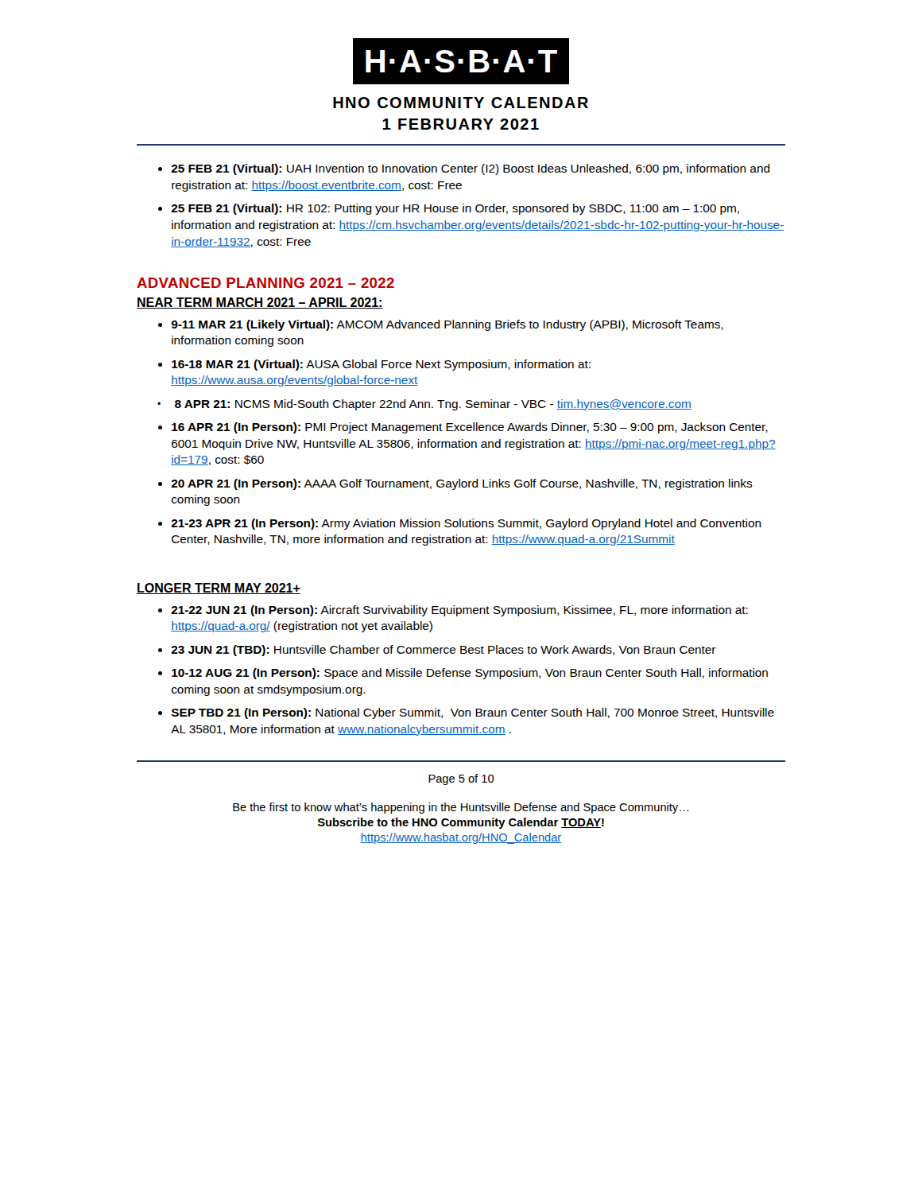H·A·S·B·A·T
HNO COMMUNITY CALENDAR1 FEBRUARY 2021
25 FEB 21 (Virtual): UAH Invention to Innovation Center (I2) Boost Ideas Unleashed, 6:00 pm, information and registration at: https://boost.eventbrite.com, cost: Free
25 FEB 21 (Virtual): HR 102: Putting your HR House in Order, sponsored by SBDC, 11:00 am – 1:00 pm, information and registration at: https://cm.hsvchamber.org/events/details/2021-sbdc-hr-102-putting-your-hr-house-in-order-11932, cost: Free
ADVANCED PLANNING 2021 – 2022
NEAR TERM MARCH 2021 – APRIL 2021:
9-11 MAR 21 (Likely Virtual): AMCOM Advanced Planning Briefs to Industry (APBI), Microsoft Teams, information coming soon
16-18 MAR 21 (Virtual): AUSA Global Force Next Symposium, information at: https://www.ausa.org/events/global-force-next
8 APR 21: NCMS Mid-South Chapter 22nd Ann. Tng. Seminar - VBC - tim.hynes@vencore.com
16 APR 21 (In Person): PMI Project Management Excellence Awards Dinner, 5:30 – 9:00 pm, Jackson Center, 6001 Moquin Drive NW, Huntsville AL 35806, information and registration at: https://pmi-nac.org/meet-reg1.php?id=179, cost: $60
20 APR 21 (In Person): AAAA Golf Tournament, Gaylord Links Golf Course, Nashville, TN, registration links coming soon
21-23 APR 21 (In Person): Army Aviation Mission Solutions Summit, Gaylord Opryland Hotel and Convention Center, Nashville, TN, more information and registration at: https://www.quad-a.org/21Summit
LONGER TERM MAY 2021+
21-22 JUN 21 (In Person): Aircraft Survivability Equipment Symposium, Kissimee, FL, more information at: https://quad-a.org/ (registration not yet available)
23 JUN 21 (TBD): Huntsville Chamber of Commerce Best Places to Work Awards, Von Braun Center
10-12 AUG 21 (In Person): Space and Missile Defense Symposium, Von Braun Center South Hall, information coming soon at smdsymposium.org.
SEP TBD 21 (In Person): National Cyber Summit, Von Braun Center South Hall, 700 Monroe Street, Huntsville AL 35801, More information at www.nationalcybersummit.com .
Page 5 of 10
Be the first to know what’s happening in the Huntsville Defense and Space Community…
Subscribe to the HNO Community Calendar TODAY!
https://www.hasbat.org/HNO_Calendar